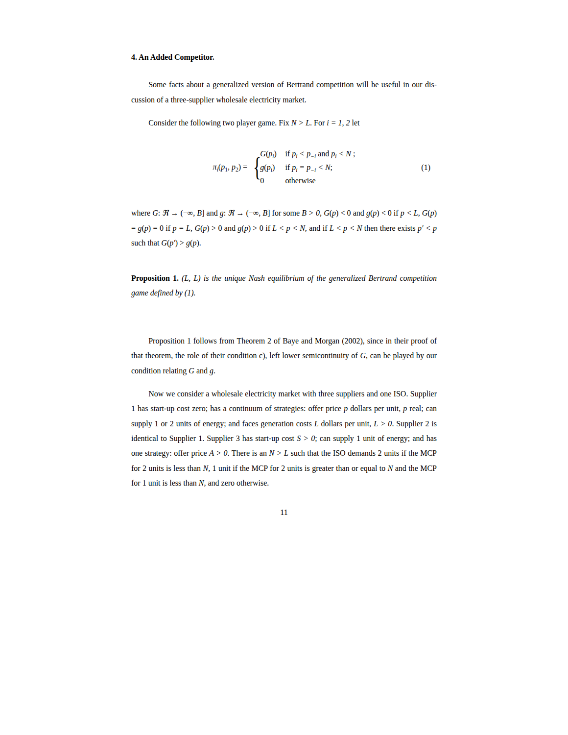4. An Added Competitor.
Some facts about a generalized version of Bertrand competition will be useful in our discussion of a three-supplier wholesale electricity market.
Consider the following two player game. Fix N > L. For i = 1, 2 let
πi(p1, p2) ={
| G ( p i ) | if p i < p −i and p i < N ; |
| g ( p i ) | if p i = p −i < N ; |
| 0 | otherwise |
(1)
where G: ℜ → (−∞, B] and g: ℜ → (−∞, B] for some B > 0, G(p) < 0 and g(p) < 0 if p < L, G(p) = g(p) = 0 if p = L, G(p) > 0 and g(p) > 0 if L < p < N, and if L < p < N then there exists p′ < p such that G(p′) > g(p).
Proposition 1. (L, L) is the unique Nash equilibrium of the generalized Bertrand competition game defined by (1).
Proposition 1 follows from Theorem 2 of Baye and Morgan (2002), since in their proof of that theorem, the role of their condition c), left lower semicontinuity of G, can be played by our condition relating G and g.
Now we consider a wholesale electricity market with three suppliers and one ISO. Supplier 1 has start-up cost zero; has a continuum of strategies: offer price p dollars per unit, p real; can supply 1 or 2 units of energy; and faces generation costs L dollars per unit, L > 0. Supplier 2 is identical to Supplier 1. Supplier 3 has start-up cost S > 0; can supply 1 unit of energy; and has one strategy: offer price A > 0. There is an N > L such that the ISO demands 2 units if the MCP for 2 units is less than N, 1 unit if the MCP for 2 units is greater than or equal to N and the MCP for 1 unit is less than N, and zero otherwise.
11